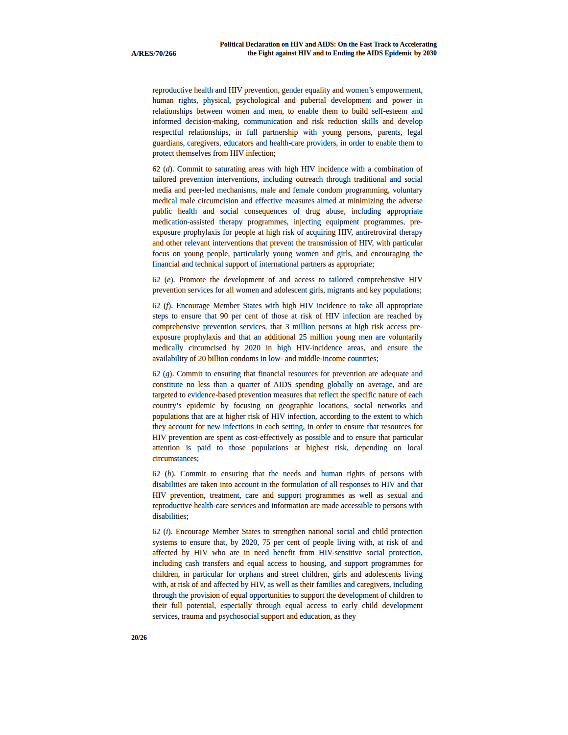A/RES/70/266
Political Declaration on HIV and AIDS: On the Fast Track to Accelerating
the Fight against HIV and to Ending the AIDS Epidemic by 2030
reproductive health and HIV prevention, gender equality and women’s empowerment, human rights, physical, psychological and pubertal development and power in relationships between women and men, to enable them to build self-esteem and informed decision-making, communication and risk reduction skills and develop respectful relationships, in full partnership with young persons, parents, legal guardians, caregivers, educators and health-care providers, in order to enable them to protect themselves from HIV infection;
62 (d). Commit to saturating areas with high HIV incidence with a combination of tailored prevention interventions, including outreach through traditional and social media and peer-led mechanisms, male and female condom programming, voluntary medical male circumcision and effective measures aimed at minimizing the adverse public health and social consequences of drug abuse, including appropriate medication-assisted therapy programmes, injecting equipment programmes, pre-exposure prophylaxis for people at high risk of acquiring HIV, antiretroviral therapy and other relevant interventions that prevent the transmission of HIV, with particular focus on young people, particularly young women and girls, and encouraging the financial and technical support of international partners as appropriate;
62 (e). Promote the development of and access to tailored comprehensive HIV prevention services for all women and adolescent girls, migrants and key populations;
62 (f). Encourage Member States with high HIV incidence to take all appropriate steps to ensure that 90 per cent of those at risk of HIV infection are reached by comprehensive prevention services, that 3 million persons at high risk access pre-exposure prophylaxis and that an additional 25 million young men are voluntarily medically circumcised by 2020 in high HIV-incidence areas, and ensure the availability of 20 billion condoms in low- and middle-income countries;
62 (g). Commit to ensuring that financial resources for prevention are adequate and constitute no less than a quarter of AIDS spending globally on average, and are targeted to evidence-based prevention measures that reflect the specific nature of each country’s epidemic by focusing on geographic locations, social networks and populations that are at higher risk of HIV infection, according to the extent to which they account for new infections in each setting, in order to ensure that resources for HIV prevention are spent as cost-effectively as possible and to ensure that particular attention is paid to those populations at highest risk, depending on local circumstances;
62 (h). Commit to ensuring that the needs and human rights of persons with disabilities are taken into account in the formulation of all responses to HIV and that HIV prevention, treatment, care and support programmes as well as sexual and reproductive health-care services and information are made accessible to persons with disabilities;
62 (i). Encourage Member States to strengthen national social and child protection systems to ensure that, by 2020, 75 per cent of people living with, at risk of and affected by HIV who are in need benefit from HIV-sensitive social protection, including cash transfers and equal access to housing, and support programmes for children, in particular for orphans and street children, girls and adolescents living with, at risk of and affected by HIV, as well as their families and caregivers, including through the provision of equal opportunities to support the development of children to their full potential, especially through equal access to early child development services, trauma and psychosocial support and education, as they
20/26